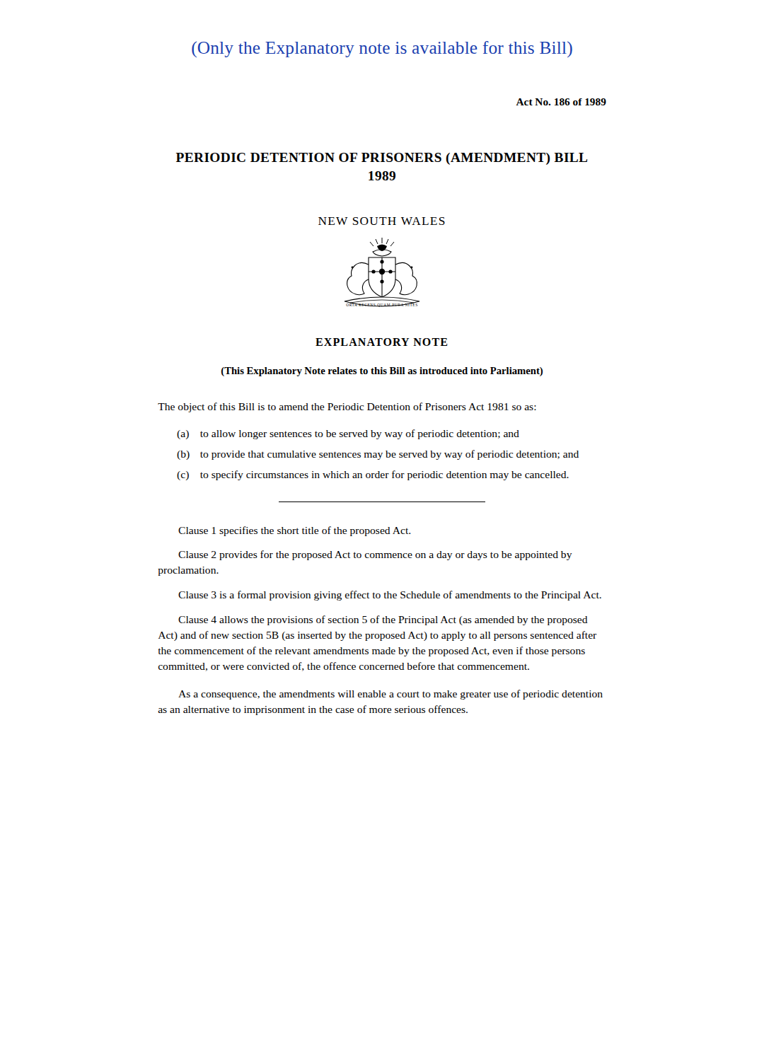(Only the Explanatory note is available for this Bill)
Act No. 186 of 1989
PERIODIC DETENTION OF PRISONERS (AMENDMENT) BILL
1989
NEW SOUTH WALES
Coat of arms of New South Wales ORTA RECENS QUAM PURA NITES
EXPLANATORY NOTE
(This Explanatory Note relates to this Bill as introduced into Parliament)
The object of this Bill is to amend the Periodic Detention of Prisoners Act 1981 so as:
(a) to allow longer sentences to be served by way of periodic detention; and
(b) to provide that cumulative sentences may be served by way of periodic detention; and
(c) to specify circumstances in which an order for periodic detention may be cancelled.
Clause 1 specifies the short title of the proposed Act.
Clause 2 provides for the proposed Act to commence on a day or days to be appointed by proclamation.
Clause 3 is a formal provision giving effect to the Schedule of amendments to the Principal Act.
Clause 4 allows the provisions of section 5 of the Principal Act (as amended by the proposed Act) and of new section 5B (as inserted by the proposed Act) to apply to all persons sentenced after the commencement of the relevant amendments made by the proposed Act, even if those persons committed, or were convicted of, the offence concerned before that commencement.
As a consequence, the amendments will enable a court to make greater use of periodic detention as an alternative to imprisonment in the case of more serious offences.